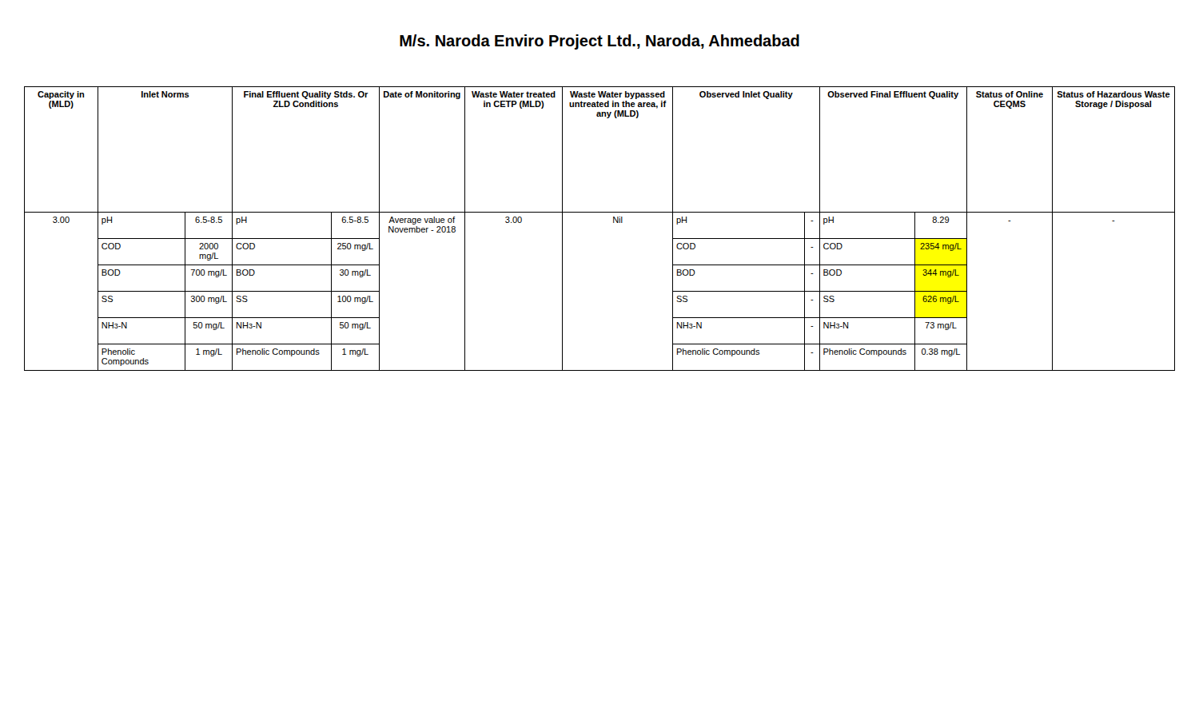M/s. Naroda Enviro Project Ltd., Naroda, Ahmedabad
| Capacity in (MLD) | Inlet Norms | Final Effluent Quality Stds. Or ZLD Conditions | Date of Monitoring | Waste Water treated in CETP (MLD) | Waste Water bypassed untreated in the area, if any (MLD) | Observed Inlet Quality | Observed Final Effluent Quality | Status of Online CEQMS | Status of Hazardous Waste Storage / Disposal |
| --- | --- | --- | --- | --- | --- | --- | --- | --- | --- |
| 3.00 | pH | 6.5-8.5 | pH | 6.5-8.5 | Average value of November - 2018 | 3.00 | Nil | pH | - | pH | 8.29 | - | - |
| COD | 2000 mg/L | COD | 250 mg/L | COD | - | COD | 2354 mg/L |
| BOD | 700 mg/L | BOD | 30 mg/L | BOD | - | BOD | 344 mg/L |
| SS | 300 mg/L | SS | 100 mg/L | SS | - | SS | 626 mg/L |
| NH 3 -N | 50 mg/L | NH 3 -N | 50 mg/L | NH 3 -N | - | NH 3 -N | 73 mg/L |
| Phenolic Compounds | 1 mg/L | Phenolic Compounds | 1 mg/L | Phenolic Compounds | - | Phenolic Compounds | 0.38 mg/L |